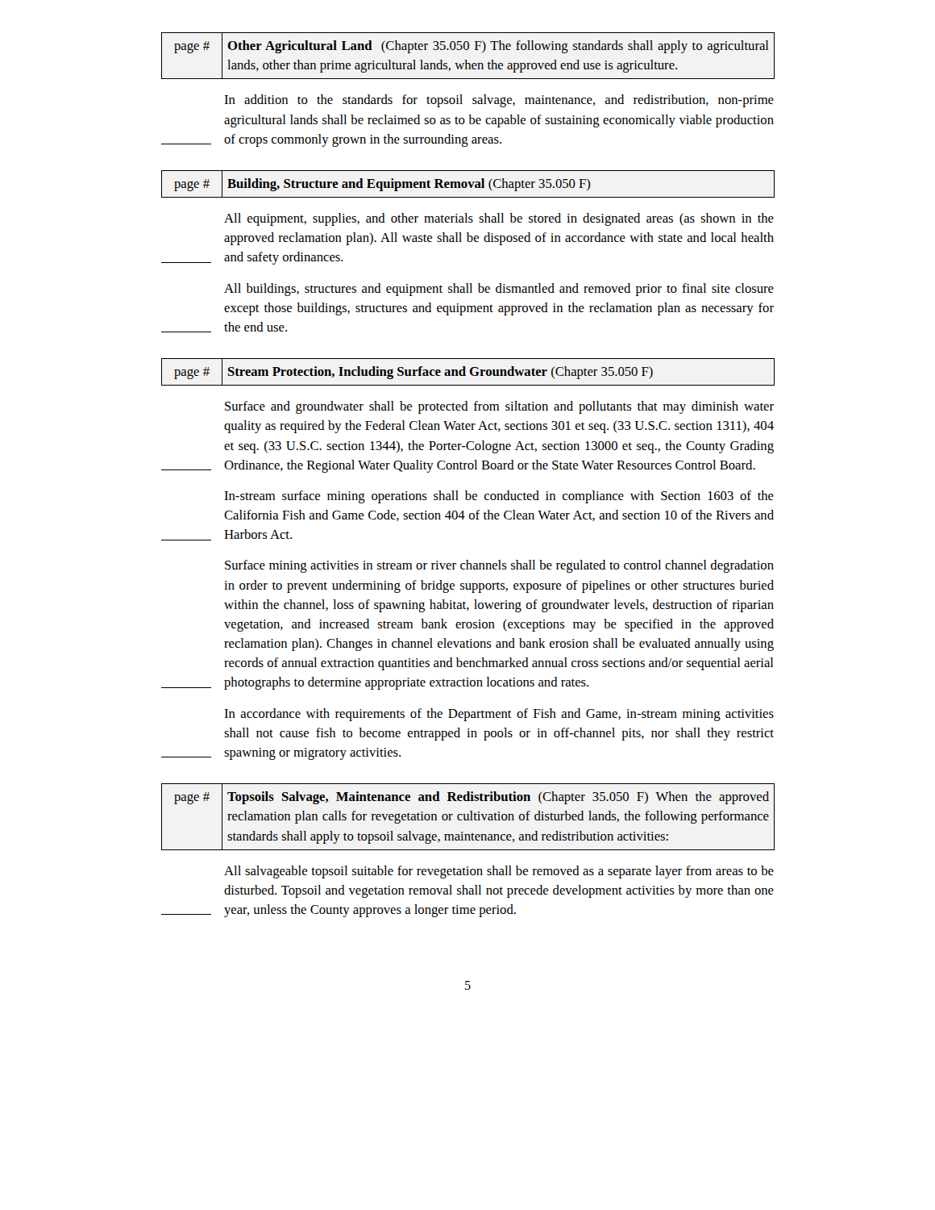page #
Other Agricultural Land (Chapter 35.050 F) The following standards shall apply to agricultural lands, other than prime agricultural lands, when the approved end use is agriculture.
In addition to the standards for topsoil salvage, maintenance, and redistribution, non-prime agricultural lands shall be reclaimed so as to be capable of sustaining economically viable production of crops commonly grown in the surrounding areas.
page #
Building, Structure and Equipment Removal (Chapter 35.050 F)
All equipment, supplies, and other materials shall be stored in designated areas (as shown in the approved reclamation plan). All waste shall be disposed of in accordance with state and local health and safety ordinances.
All buildings, structures and equipment shall be dismantled and removed prior to final site closure except those buildings, structures and equipment approved in the reclamation plan as necessary for the end use.
page #
Stream Protection, Including Surface and Groundwater (Chapter 35.050 F)
Surface and groundwater shall be protected from siltation and pollutants that may diminish water quality as required by the Federal Clean Water Act, sections 301 et seq. (33 U.S.C. section 1311), 404 et seq. (33 U.S.C. section 1344), the Porter-Cologne Act, section 13000 et seq., the County Grading Ordinance, the Regional Water Quality Control Board or the State Water Resources Control Board.
In-stream surface mining operations shall be conducted in compliance with Section 1603 of the California Fish and Game Code, section 404 of the Clean Water Act, and section 10 of the Rivers and Harbors Act.
Surface mining activities in stream or river channels shall be regulated to control channel degradation in order to prevent undermining of bridge supports, exposure of pipelines or other structures buried within the channel, loss of spawning habitat, lowering of groundwater levels, destruction of riparian vegetation, and increased stream bank erosion (exceptions may be specified in the approved reclamation plan). Changes in channel elevations and bank erosion shall be evaluated annually using records of annual extraction quantities and benchmarked annual cross sections and/or sequential aerial photographs to determine appropriate extraction locations and rates.
In accordance with requirements of the Department of Fish and Game, in-stream mining activities shall not cause fish to become entrapped in pools or in off-channel pits, nor shall they restrict spawning or migratory activities.
page #
Topsoils Salvage, Maintenance and Redistribution (Chapter 35.050 F) When the approved reclamation plan calls for revegetation or cultivation of disturbed lands, the following performance standards shall apply to topsoil salvage, maintenance, and redistribution activities:
All salvageable topsoil suitable for revegetation shall be removed as a separate layer from areas to be disturbed. Topsoil and vegetation removal shall not precede development activities by more than one year, unless the County approves a longer time period.
5